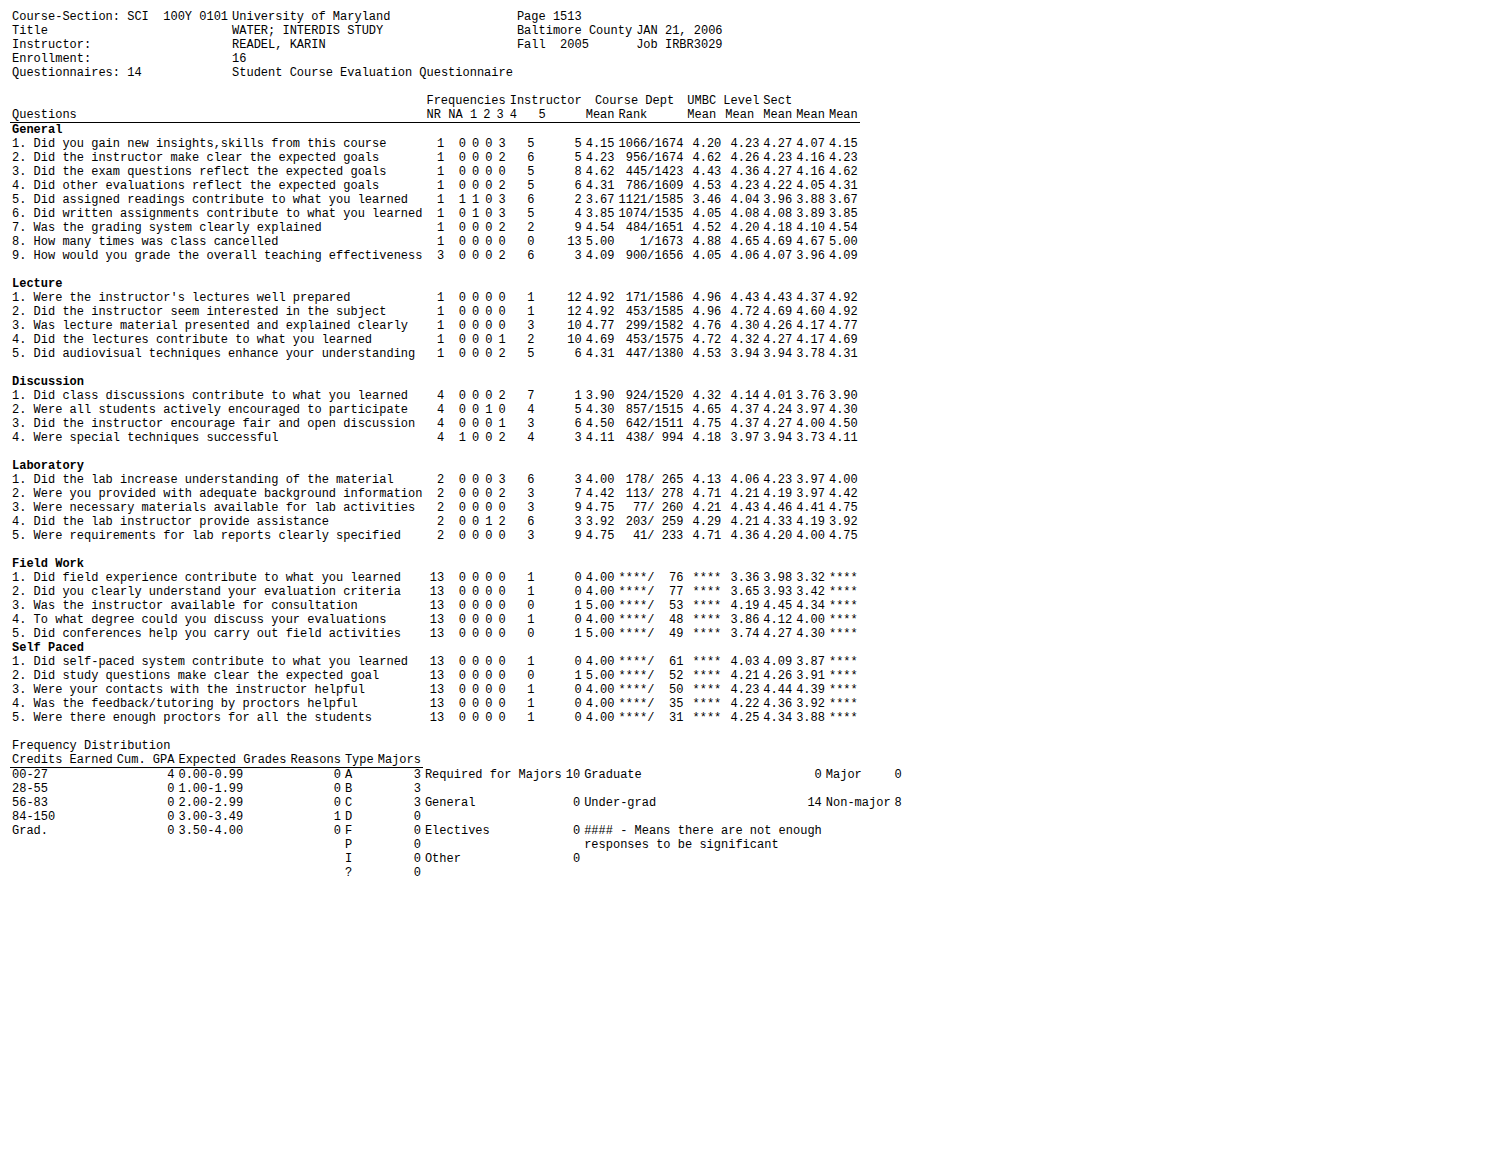| Course-Section: SCI 100Y 0101 | University of Maryland | Page 1513 |
| Title | WATER; INTERDIS STUDY | Baltimore County | JAN 21, 2006 |
| Instructor: | READEL, KARIN | Fall 2005 | Job IRBR3029 |
| Enrollment: | 16 |
| Questionnaires: 14 | Student Course Evaluation Questionnaire |
| | Frequencies | Instructor | Course Dept | UMBC Level | Sect |
| Questions | NR | NA | 1 | 2 | 3 | 4 | 5 | Mean | Rank | Mean | Mean | Mean | Mean | Mean |
| General |
| 1. Did you gain new insights,skills from this course | 1 | 0 | 0 | 0 | 3 | 5 | 5 | 4.15 | 1066/1674 | 4.20 | 4.23 | 4.27 | 4.07 | 4.15 |
| 2. Did the instructor make clear the expected goals | 1 | 0 | 0 | 0 | 2 | 6 | 5 | 4.23 | 956/1674 | 4.62 | 4.26 | 4.23 | 4.16 | 4.23 |
| 3. Did the exam questions reflect the expected goals | 1 | 0 | 0 | 0 | 0 | 5 | 8 | 4.62 | 445/1423 | 4.43 | 4.36 | 4.27 | 4.16 | 4.62 |
| 4. Did other evaluations reflect the expected goals | 1 | 0 | 0 | 0 | 2 | 5 | 6 | 4.31 | 786/1609 | 4.53 | 4.23 | 4.22 | 4.05 | 4.31 |
| 5. Did assigned readings contribute to what you learned | 1 | 1 | 1 | 0 | 3 | 6 | 2 | 3.67 | 1121/1585 | 3.46 | 4.04 | 3.96 | 3.88 | 3.67 |
| 6. Did written assignments contribute to what you learned | 1 | 0 | 1 | 0 | 3 | 5 | 4 | 3.85 | 1074/1535 | 4.05 | 4.08 | 4.08 | 3.89 | 3.85 |
| 7. Was the grading system clearly explained | 1 | 0 | 0 | 0 | 2 | 2 | 9 | 4.54 | 484/1651 | 4.52 | 4.20 | 4.18 | 4.10 | 4.54 |
| 8. How many times was class cancelled | 1 | 0 | 0 | 0 | 0 | 0 | 13 | 5.00 | 1/1673 | 4.88 | 4.65 | 4.69 | 4.67 | 5.00 |
| 9. How would you grade the overall teaching effectiveness | 3 | 0 | 0 | 0 | 2 | 6 | 3 | 4.09 | 900/1656 | 4.05 | 4.06 | 4.07 | 3.96 | 4.09 |
| Lecture |
| 1. Were the instructor's lectures well prepared | 1 | 0 | 0 | 0 | 0 | 1 | 12 | 4.92 | 171/1586 | 4.96 | 4.43 | 4.43 | 4.37 | 4.92 |
| 2. Did the instructor seem interested in the subject | 1 | 0 | 0 | 0 | 0 | 1 | 12 | 4.92 | 453/1585 | 4.96 | 4.72 | 4.69 | 4.60 | 4.92 |
| 3. Was lecture material presented and explained clearly | 1 | 0 | 0 | 0 | 0 | 3 | 10 | 4.77 | 299/1582 | 4.76 | 4.30 | 4.26 | 4.17 | 4.77 |
| 4. Did the lectures contribute to what you learned | 1 | 0 | 0 | 0 | 1 | 2 | 10 | 4.69 | 453/1575 | 4.72 | 4.32 | 4.27 | 4.17 | 4.69 |
| 5. Did audiovisual techniques enhance your understanding | 1 | 0 | 0 | 0 | 2 | 5 | 6 | 4.31 | 447/1380 | 4.53 | 3.94 | 3.94 | 3.78 | 4.31 |
| Discussion |
| 1. Did class discussions contribute to what you learned | 4 | 0 | 0 | 0 | 2 | 7 | 1 | 3.90 | 924/1520 | 4.32 | 4.14 | 4.01 | 3.76 | 3.90 |
| 2. Were all students actively encouraged to participate | 4 | 0 | 0 | 1 | 0 | 4 | 5 | 4.30 | 857/1515 | 4.65 | 4.37 | 4.24 | 3.97 | 4.30 |
| 3. Did the instructor encourage fair and open discussion | 4 | 0 | 0 | 0 | 1 | 3 | 6 | 4.50 | 642/1511 | 4.75 | 4.37 | 4.27 | 4.00 | 4.50 |
| 4. Were special techniques successful | 4 | 1 | 0 | 0 | 2 | 4 | 3 | 4.11 | 438/ 994 | 4.18 | 3.97 | 3.94 | 3.73 | 4.11 |
| Laboratory |
| 1. Did the lab increase understanding of the material | 2 | 0 | 0 | 0 | 3 | 6 | 3 | 4.00 | 178/ 265 | 4.13 | 4.06 | 4.23 | 3.97 | 4.00 |
| 2. Were you provided with adequate background information | 2 | 0 | 0 | 0 | 2 | 3 | 7 | 4.42 | 113/ 278 | 4.71 | 4.21 | 4.19 | 3.97 | 4.42 |
| 3. Were necessary materials available for lab activities | 2 | 0 | 0 | 0 | 0 | 3 | 9 | 4.75 | 77/ 260 | 4.21 | 4.43 | 4.46 | 4.41 | 4.75 |
| 4. Did the lab instructor provide assistance | 2 | 0 | 0 | 1 | 2 | 6 | 3 | 3.92 | 203/ 259 | 4.29 | 4.21 | 4.33 | 4.19 | 3.92 |
| 5. Were requirements for lab reports clearly specified | 2 | 0 | 0 | 0 | 0 | 3 | 9 | 4.75 | 41/ 233 | 4.71 | 4.36 | 4.20 | 4.00 | 4.75 |
| Field Work |
| 1. Did field experience contribute to what you learned | 13 | 0 | 0 | 0 | 0 | 1 | 0 | 4.00 | ****/ 76 | **** | 3.36 | 3.98 | 3.32 | **** |
| 2. Did you clearly understand your evaluation criteria | 13 | 0 | 0 | 0 | 0 | 1 | 0 | 4.00 | ****/ 77 | **** | 3.65 | 3.93 | 3.42 | **** |
| 3. Was the instructor available for consultation | 13 | 0 | 0 | 0 | 0 | 0 | 1 | 5.00 | ****/ 53 | **** | 4.19 | 4.45 | 4.34 | **** |
| 4. To what degree could you discuss your evaluations | 13 | 0 | 0 | 0 | 0 | 1 | 0 | 4.00 | ****/ 48 | **** | 3.86 | 4.12 | 4.00 | **** |
| 5. Did conferences help you carry out field activities | 13 | 0 | 0 | 0 | 0 | 0 | 1 | 5.00 | ****/ 49 | **** | 3.74 | 4.27 | 4.30 | **** |
| Self Paced |
| 1. Did self-paced system contribute to what you learned | 13 | 0 | 0 | 0 | 0 | 1 | 0 | 4.00 | ****/ 61 | **** | 4.03 | 4.09 | 3.87 | **** |
| 2. Did study questions make clear the expected goal | 13 | 0 | 0 | 0 | 0 | 0 | 1 | 5.00 | ****/ 52 | **** | 4.21 | 4.26 | 3.91 | **** |
| 3. Were your contacts with the instructor helpful | 13 | 0 | 0 | 0 | 0 | 1 | 0 | 4.00 | ****/ 50 | **** | 4.23 | 4.44 | 4.39 | **** |
| 4. Was the feedback/tutoring by proctors helpful | 13 | 0 | 0 | 0 | 0 | 1 | 0 | 4.00 | ****/ 35 | **** | 4.22 | 4.36 | 3.92 | **** |
| 5. Were there enough proctors for all the students | 13 | 0 | 0 | 0 | 0 | 1 | 0 | 4.00 | ****/ 31 | **** | 4.25 | 4.34 | 3.88 | **** |
| Frequency Distribution |
| Credits Earned | Cum. GPA | Expected Grades | Reasons | Type | Majors |
| 00-27 | 4 | 0.00-0.99 | 0 | A | 3 | Required for Majors | 10 | Graduate | 0 | Major | 0 |
| 28-55 | 0 | 1.00-1.99 | 0 | B | 3 | | | | | | |
| 56-83 | 0 | 2.00-2.99 | 0 | C | 3 | General | 0 | Under-grad | 14 | Non-major | 8 |
| 84-150 | 0 | 3.00-3.49 | 1 | D | 0 | | | | | | |
| Grad. | 0 | 3.50-4.00 | 0 | F | 0 | Electives | 0 | #### - Means there are not enough |
| | | | | P | 0 | | | responses to be significant |
| | | | | I | 0 | Other | 0 |
| | | | | ? | 0 |